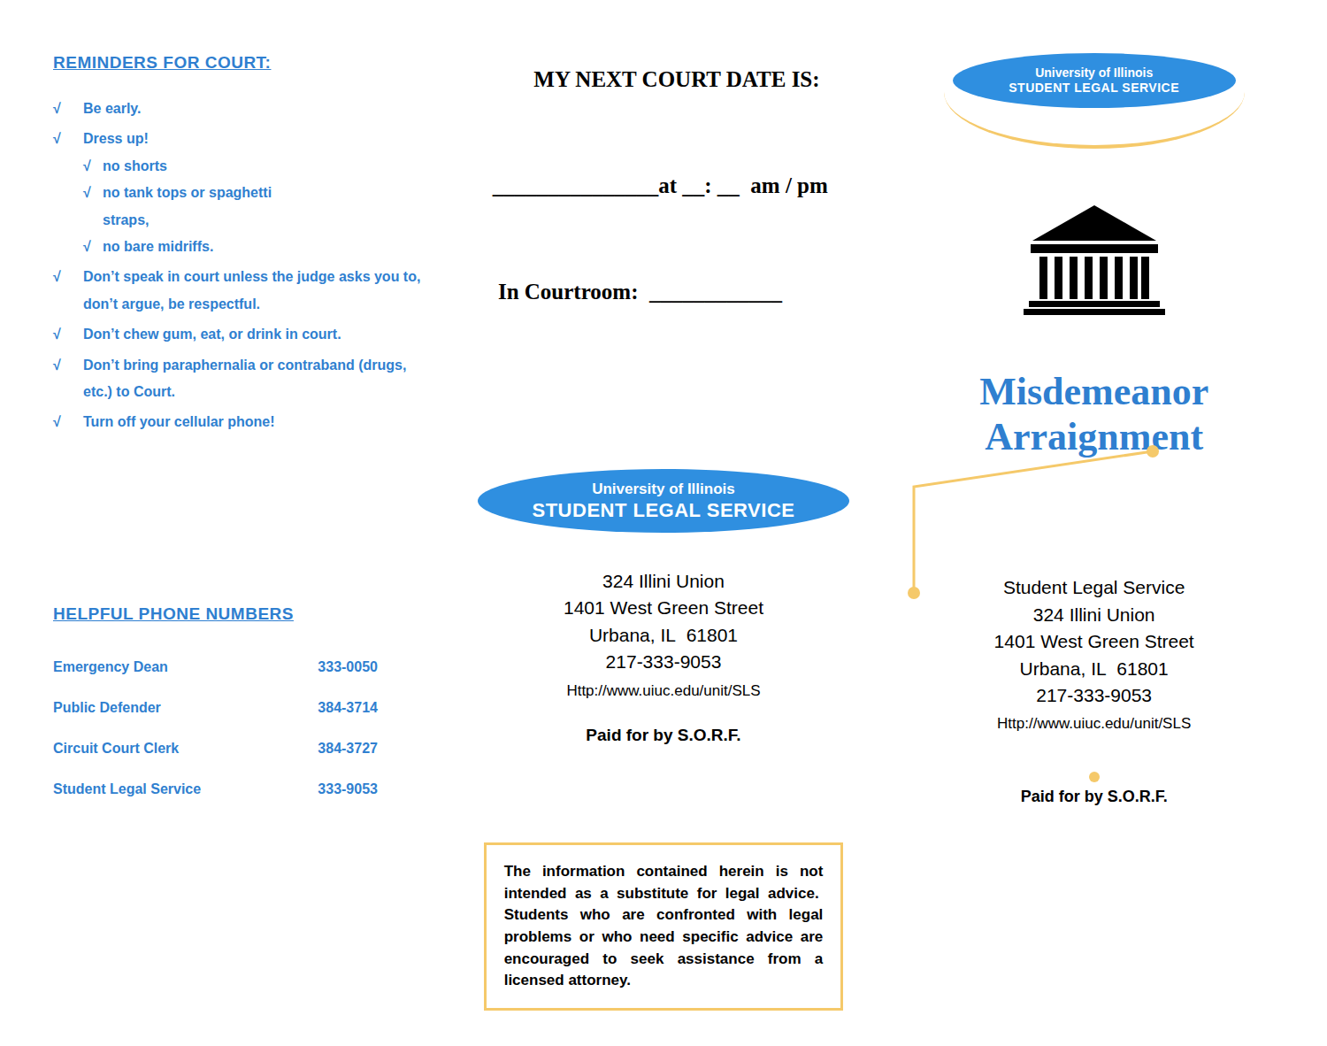REMINDERS FOR COURT:
Be early.
Dress up!
no shorts
no tank tops or spaghetti
straps,
no bare midriffs.
Don’t speak in court unless the judge asks you to, don’t argue, be respectful.
Don’t chew gum, eat, or drink in court.
Don’t bring paraphernalia or contraband (drugs, etc.) to Court.
Turn off your cellular phone!
HELPFUL PHONE NUMBERS
| Emergency Dean | 333-0050 |
| Public Defender | 384-3714 |
| Circuit Court Clerk | 384-3727 |
| Student Legal Service | 333-9053 |
MY NEXT COURT DATE IS:
_______________at __: __ am / pm
In Courtroom: ____________
University of Illinois STUDENT LEGAL SERVICE
324 Illini Union
1401 West Green Street
Urbana, IL 61801
217-333-9053
Http://www.uiuc.edu/unit/SLS
Paid for by S.O.R.F.
The information contained herein is not intended as a substitute for legal advice. Students who are confronted with legal problems or who need specific advice are encouraged to seek assistance from a licensed attorney.
University of Illinois STUDENT LEGAL SERVICE
Misdemeanor
Arraignment
Student Legal Service
324 Illini Union
1401 West Green Street
Urbana, IL 61801
217-333-9053
Http://www.uiuc.edu/unit/SLS
Paid for by S.O.R.F.